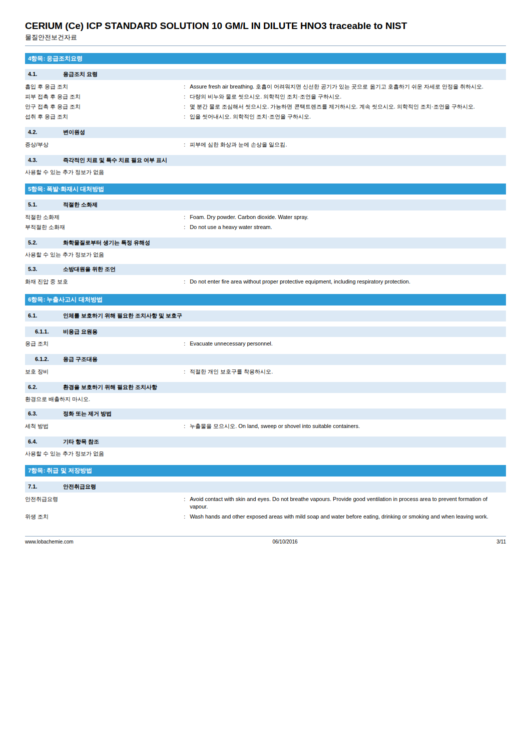CERIUM (Ce) ICP STANDARD SOLUTION 10 GM/L IN DILUTE HNO3 traceable to NIST
물질안전보건자료
4항목: 응급조치요령
4.1. 응급조치 요령
| 흡입 후 응급 조치 | : | Assure fresh air breathing. 호흡이 어려워지면 신선한 공기가 있는 곳으로 옮기고 호흡하기 쉬운 자세로 안정을 취하시오. |
| 피부 접촉 후 응급 조치 | : | 다량의 비누와 물로 씻으시오. 의학적인 조치·조언을 구하시오. |
| 안구 접촉 후 응급 조치 | : | 몇 분간 물로 조심해서 씻으시오. 가능하면 콘택트렌즈를 제거하시오. 계속 씻으시오. 의학적인 조치·조언을 구하시오. |
| 섭취 후 응급 조치 | : | 입을 씻어내시오. 의학적인 조치·조언을 구하시오. |
4.2. 변이원성
| 증상/부상 | : | 피부에 심한 화상과 눈에 손상을 일으킴. |
4.3. 즉각적인 치료 및 특수 치료 필요 여부 표시
사용할 수 있는 추가 정보가 없음
5항목: 폭발·화재시 대처방법
5.1. 적절한 소화제
| 적절한 소화제 | : | Foam. Dry powder. Carbon dioxide. Water spray. |
| 부적절한 소화재 | : | Do not use a heavy water stream. |
5.2. 화학물질로부터 생기는 특정 유해성
사용할 수 있는 추가 정보가 없음
5.3. 소방대원을 위한 조언
| 화재 진압 중 보호 | : | Do not enter fire area without proper protective equipment, including respiratory protection. |
6항목: 누출사고시 대처방법
6.1. 인체를 보호하기 위해 필요한 조치사항 및 보호구
6.1.1. 비응급 요원용
| 응급 조치 | : | Evacuate unnecessary personnel. |
6.1.2. 응급 구조대용
| 보호 장비 | : | 적절한 개인 보호구를 착용하시오. |
6.2. 환경을 보호하기 위해 필요한 조치사항
환경으로 배출하지 마시오.
6.3. 정화 또는 제거 방법
| 세척 방법 | : | 누출물을 모으시오. On land, sweep or shovel into suitable containers. |
6.4. 기타 항목 참조
사용할 수 있는 추가 정보가 없음
7항목: 취급 및 저장방법
7.1. 안전취급요령
| 안전취급요령 | : | Avoid contact with skin and eyes. Do not breathe vapours. Provide good ventilation in process area to prevent formation of vapour. |
| 위생 조치 | : | Wash hands and other exposed areas with mild soap and water before eating, drinking or smoking and when leaving work. |
www.lobachemie.com 06/10/2016 3/11